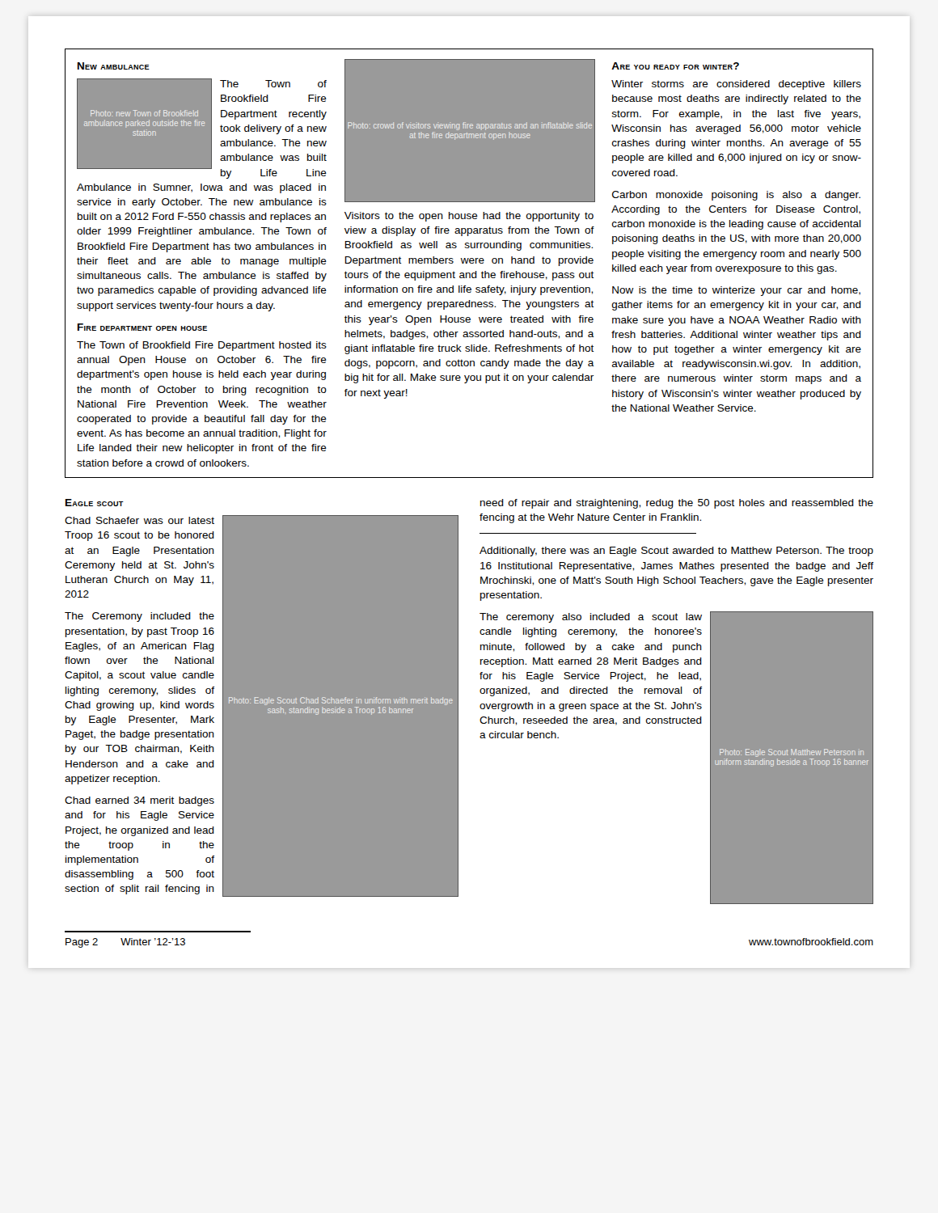New Ambulance
Photo: new Town of Brookfield ambulance parked outside the fire station
The Town of Brookfield Fire Department recently took delivery of a new ambulance. The new ambulance was built by Life Line Ambulance in Sumner, Iowa and was placed in service in early October. The new ambulance is built on a 2012 Ford F-550 chassis and replaces an older 1999 Freightliner ambulance. The Town of Brookfield Fire Department has two ambulances in their fleet and are able to manage multiple simultaneous calls. The ambulance is staffed by two paramedics capable of providing advanced life support services twenty-four hours a day.
Fire Department Open House
The Town of Brookfield Fire Department hosted its annual Open House on October 6. The fire department's open house is held each year during the month of October to bring recognition to National Fire Prevention Week. The weather cooperated to provide a beautiful fall day for the event. As has become an annual tradition, Flight for Life landed their new helicopter in front of the fire station before a crowd of onlookers.
Photo: crowd of visitors viewing fire apparatus and an inflatable slide at the fire department open house
Visitors to the open house had the opportunity to view a display of fire apparatus from the Town of Brookfield as well as surrounding communities. Department members were on hand to provide tours of the equipment and the firehouse, pass out information on fire and life safety, injury prevention, and emergency preparedness. The youngsters at this year's Open House were treated with fire helmets, badges, other assorted hand-outs, and a giant inflatable fire truck slide. Refreshments of hot dogs, popcorn, and cotton candy made the day a big hit for all. Make sure you put it on your calendar for next year!
Are You Ready for Winter?
Winter storms are considered deceptive killers because most deaths are indirectly related to the storm. For example, in the last five years, Wisconsin has averaged 56,000 motor vehicle crashes during winter months. An average of 55 people are killed and 6,000 injured on icy or snow-covered road.
Carbon monoxide poisoning is also a danger. According to the Centers for Disease Control, carbon monoxide is the leading cause of accidental poisoning deaths in the US, with more than 20,000 people visiting the emergency room and nearly 500 killed each year from overexposure to this gas.
Now is the time to winterize your car and home, gather items for an emergency kit in your car, and make sure you have a NOAA Weather Radio with fresh batteries. Additional winter weather tips and how to put together a winter emergency kit are available at readywisconsin.wi.gov. In addition, there are numerous winter storm maps and a history of Wisconsin's winter weather produced by the National Weather Service.
Eagle Scout
Photo: Eagle Scout Chad Schaefer in uniform with merit badge sash, standing beside a Troop 16 banner
Chad Schaefer was our latest Troop 16 scout to be honored at an Eagle Presentation Ceremony held at St. John's Lutheran Church on May 11, 2012
The Ceremony included the presentation, by past Troop 16 Eagles, of an American Flag flown over the National Capitol, a scout value candle lighting ceremony, slides of Chad growing up, kind words by Eagle Presenter, Mark Paget, the badge presentation by our TOB chairman, Keith Henderson and a cake and appetizer reception.
Chad earned 34 merit badges and for his Eagle Service Project, he organized and lead the troop in the implementation of disassembling a 500 foot section of split rail fencing in need of repair and straightening, redug the 50 post holes and reassembled the fencing at the Wehr Nature Center in Franklin.
Additionally, there was an Eagle Scout awarded to Matthew Peterson. The troop 16 Institutional Representative, James Mathes presented the badge and Jeff Mrochinski, one of Matt's South High School Teachers, gave the Eagle presenter presentation.
Photo: Eagle Scout Matthew Peterson in uniform standing beside a Troop 16 banner
The ceremony also included a scout law candle lighting ceremony, the honoree's minute, followed by a cake and punch reception. Matt earned 28 Merit Badges and for his Eagle Service Project, he lead, organized, and directed the removal of overgrowth in a green space at the St. John's Church, reseeded the area, and constructed a circular bench.
Page 2 Winter ’12-’13
www.townofbrookfield.com